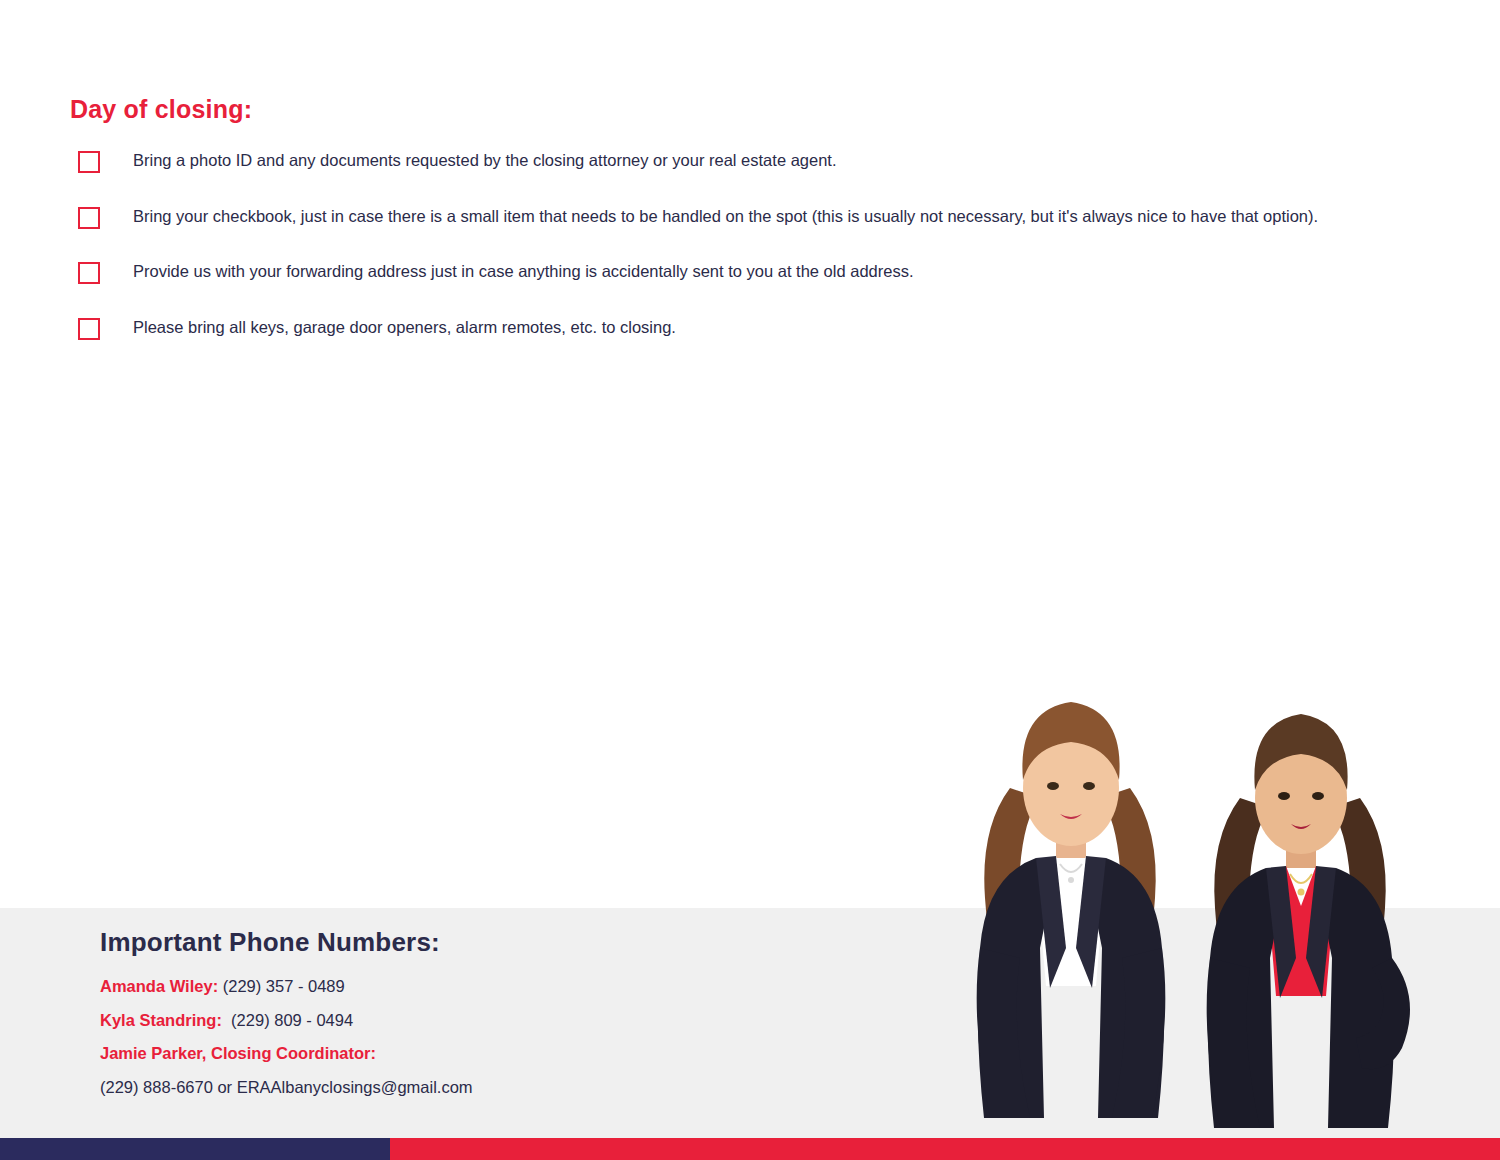Day of closing:
Bring a photo ID and any documents requested by the closing attorney or your real estate agent.
Bring your checkbook, just in case there is a small item that needs to be handled on the spot (this is usually not necessary, but it's always nice to have that option).
Provide us with your forwarding address just in case anything is accidentally sent to you at the old address.
Please bring all keys, garage door openers, alarm remotes, etc. to closing.
Important Phone Numbers:
Amanda Wiley: (229) 357 - 0489
Kyla Standring: (229) 809 - 0494
Jamie Parker, Closing Coordinator:
(229) 888-6670 or ERAAlbanyclosings@gmail.com